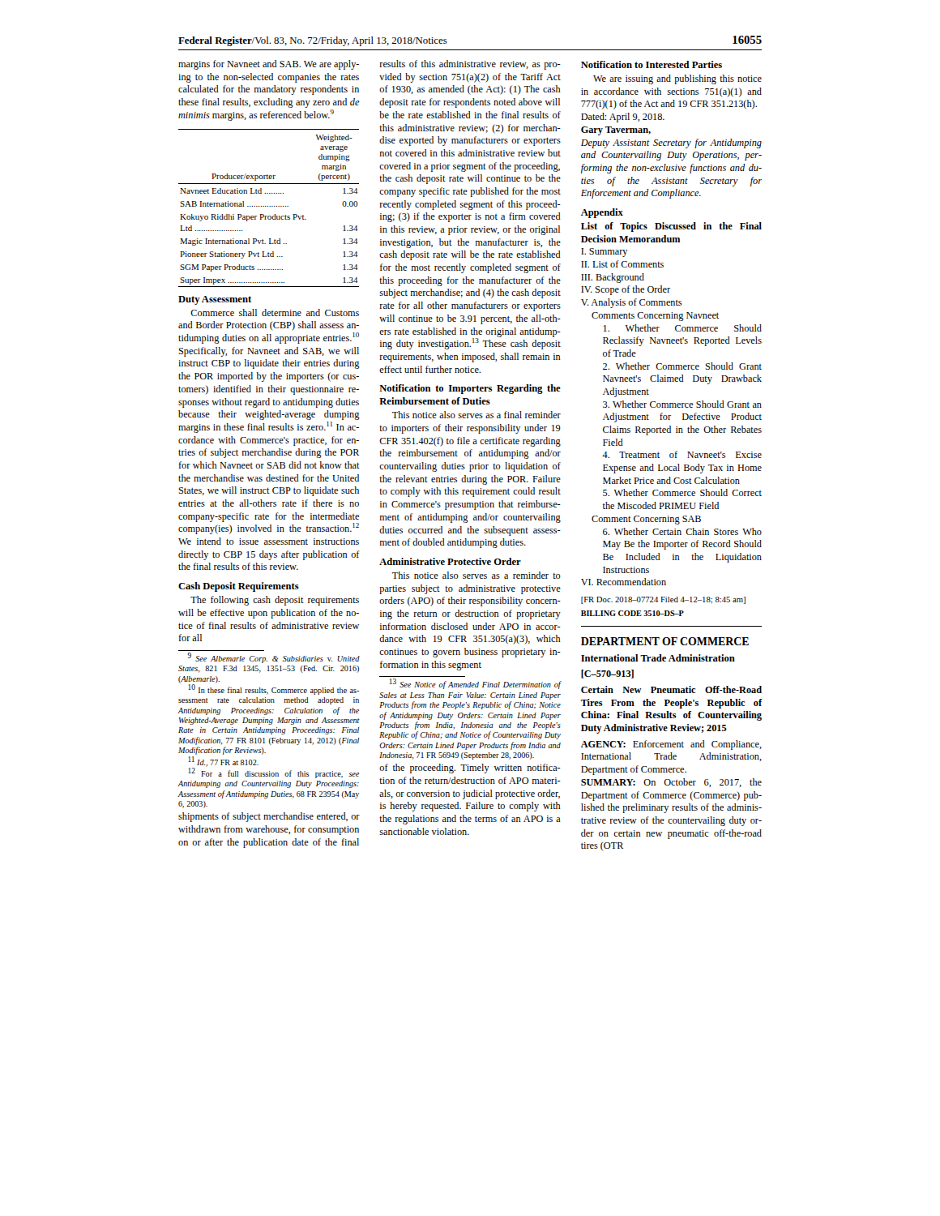Federal Register/Vol. 83, No. 72/Friday, April 13, 2018/Notices
16055
margins for Navneet and SAB. We are applying to the non-selected companies the rates calculated for the mandatory respondents in these final results, excluding any zero and de minimis margins, as referenced below.9
| Producer/exporter | Weighted- average dumping margin (percent) |
| --- | --- |
| Navneet Education Ltd ......... | 1.34 |
| SAB International ................... | 0.00 |
| Kokuyo Riddhi Paper Products Pvt. Ltd ...................... | 1.34 |
| Magic International Pvt. Ltd .. | 1.34 |
| Pioneer Stationery Pvt Ltd ... | 1.34 |
| SGM Paper Products ............ | 1.34 |
| Super Impex .......................... | 1.34 |
Duty Assessment
Commerce shall determine and Customs and Border Protection (CBP) shall assess antidumping duties on all appropriate entries.10 Specifically, for Navneet and SAB, we will instruct CBP to liquidate their entries during the POR imported by the importers (or customers) identified in their questionnaire responses without regard to antidumping duties because their weighted-average dumping margins in these final results is zero.11 In accordance with Commerce's practice, for entries of subject merchandise during the POR for which Navneet or SAB did not know that the merchandise was destined for the United States, we will instruct CBP to liquidate such entries at the all-others rate if there is no company-specific rate for the intermediate company(ies) involved in the transaction.12 We intend to issue assessment instructions directly to CBP 15 days after publication of the final results of this review.
Cash Deposit Requirements
The following cash deposit requirements will be effective upon publication of the notice of final results of administrative review for all
9 See Albemarle Corp. & Subsidiaries v. United States, 821 F.3d 1345, 1351–53 (Fed. Cir. 2016) (Albemarle).
10 In these final results, Commerce applied the assessment rate calculation method adopted in Antidumping Proceedings: Calculation of the Weighted-Average Dumping Margin and Assessment Rate in Certain Antidumping Proceedings: Final Modification, 77 FR 8101 (February 14, 2012) (Final Modification for Reviews).
11 Id., 77 FR at 8102.
12 For a full discussion of this practice, see Antidumping and Countervailing Duty Proceedings: Assessment of Antidumping Duties, 68 FR 23954 (May 6, 2003).
shipments of subject merchandise entered, or withdrawn from warehouse, for consumption on or after the publication date of the final results of this administrative review, as provided by section 751(a)(2) of the Tariff Act of 1930, as amended (the Act): (1) The cash deposit rate for respondents noted above will be the rate established in the final results of this administrative review; (2) for merchandise exported by manufacturers or exporters not covered in this administrative review but covered in a prior segment of the proceeding, the cash deposit rate will continue to be the company specific rate published for the most recently completed segment of this proceeding; (3) if the exporter is not a firm covered in this review, a prior review, or the original investigation, but the manufacturer is, the cash deposit rate will be the rate established for the most recently completed segment of this proceeding for the manufacturer of the subject merchandise; and (4) the cash deposit rate for all other manufacturers or exporters will continue to be 3.91 percent, the all-others rate established in the original antidumping duty investigation.13 These cash deposit requirements, when imposed, shall remain in effect until further notice.
Notification to Importers Regarding the Reimbursement of Duties
This notice also serves as a final reminder to importers of their responsibility under 19 CFR 351.402(f) to file a certificate regarding the reimbursement of antidumping and/or countervailing duties prior to liquidation of the relevant entries during the POR. Failure to comply with this requirement could result in Commerce's presumption that reimbursement of antidumping and/or countervailing duties occurred and the subsequent assessment of doubled antidumping duties.
Administrative Protective Order
This notice also serves as a reminder to parties subject to administrative protective orders (APO) of their responsibility concerning the return or destruction of proprietary information disclosed under APO in accordance with 19 CFR 351.305(a)(3), which continues to govern business proprietary information in this segment
13 See Notice of Amended Final Determination of Sales at Less Than Fair Value: Certain Lined Paper Products from the People's Republic of China; Notice of Antidumping Duty Orders: Certain Lined Paper Products from India, Indonesia and the People's Republic of China; and Notice of Countervailing Duty Orders: Certain Lined Paper Products from India and Indonesia, 71 FR 56949 (September 28, 2006).
of the proceeding. Timely written notification of the return/destruction of APO materials, or conversion to judicial protective order, is hereby requested. Failure to comply with the regulations and the terms of an APO is a sanctionable violation.
Notification to Interested Parties
We are issuing and publishing this notice in accordance with sections 751(a)(1) and 777(i)(1) of the Act and 19 CFR 351.213(h).
Dated: April 9, 2018.
Gary Taverman,
Deputy Assistant Secretary for Antidumping and Countervailing Duty Operations, performing the non-exclusive functions and duties of the Assistant Secretary for Enforcement and Compliance.
Appendix
List of Topics Discussed in the Final Decision Memorandum
I. Summary
II. List of Comments
III. Background
IV. Scope of the Order
V. Analysis of Comments
Comments Concerning Navneet
1. Whether Commerce Should Reclassify Navneet's Reported Levels of Trade
2. Whether Commerce Should Grant Navneet's Claimed Duty Drawback Adjustment
3. Whether Commerce Should Grant an Adjustment for Defective Product Claims Reported in the Other Rebates Field
4. Treatment of Navneet's Excise Expense and Local Body Tax in Home Market Price and Cost Calculation
5. Whether Commerce Should Correct the Miscoded PRIMEU Field
Comment Concerning SAB
6. Whether Certain Chain Stores Who May Be the Importer of Record Should Be Included in the Liquidation Instructions
VI. Recommendation
[FR Doc. 2018–07724 Filed 4–12–18; 8:45 am]
BILLING CODE 3510–DS–P
DEPARTMENT OF COMMERCE
International Trade Administration
[C–570–913]
Certain New Pneumatic Off-the-Road Tires From the People's Republic of China: Final Results of Countervailing Duty Administrative Review; 2015
AGENCY: Enforcement and Compliance, International Trade Administration, Department of Commerce.
SUMMARY: On October 6, 2017, the Department of Commerce (Commerce) published the preliminary results of the administrative review of the countervailing duty order on certain new pneumatic off-the-road tires (OTR